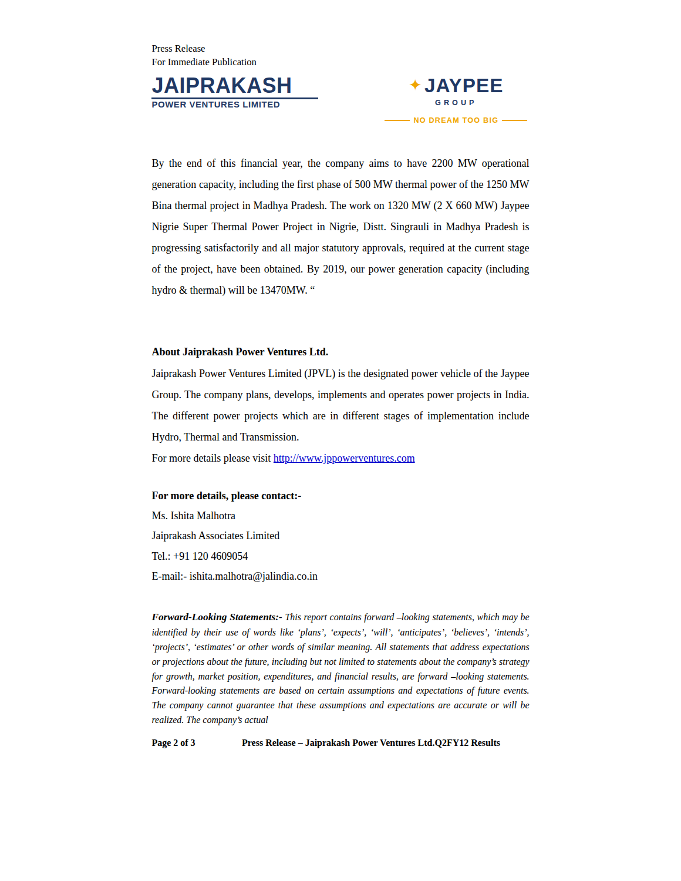Press Release
For Immediate Publication
JAIPRAKASH
POWER VENTURES LIMITED
✦ JAYPEE
GROUP
NO DREAM TOO BIG
By the end of this financial year, the company aims to have 2200 MW operational generation capacity, including the first phase of 500 MW thermal power of the 1250 MW Bina thermal project in Madhya Pradesh. The work on 1320 MW (2 X 660 MW) Jaypee Nigrie Super Thermal Power Project in Nigrie, Distt. Singrauli in Madhya Pradesh is progressing satisfactorily and all major statutory approvals, required at the current stage of the project, have been obtained. By 2019, our power generation capacity (including hydro & thermal) will be 13470MW. “
About Jaiprakash Power Ventures Ltd.
Jaiprakash Power Ventures Limited (JPVL) is the designated power vehicle of the Jaypee Group. The company plans, develops, implements and operates power projects in India. The different power projects which are in different stages of implementation include Hydro, Thermal and Transmission.
For more details please visit http://www.jppowerventures.com
For more details, please contact:-
Ms. Ishita Malhotra
Jaiprakash Associates Limited
Tel.: +91 120 4609054
E-mail:- ishita.malhotra@jalindia.co.in
Forward-Looking Statements:- This report contains forward –looking statements, which may be identified by their use of words like ‘plans’, ‘expects’, ‘will’, ‘anticipates’, ‘believes’, ‘intends’, ‘projects’, ‘estimates’ or other words of similar meaning. All statements that address expectations or projections about the future, including but not limited to statements about the company’s strategy for growth, market position, expenditures, and financial results, are forward –looking statements. Forward-looking statements are based on certain assumptions and expectations of future events. The company cannot guarantee that these assumptions and expectations are accurate or will be realized. The company’s actual
Page 2 of 3 Press Release – Jaiprakash Power Ventures Ltd.Q2FY12 Results